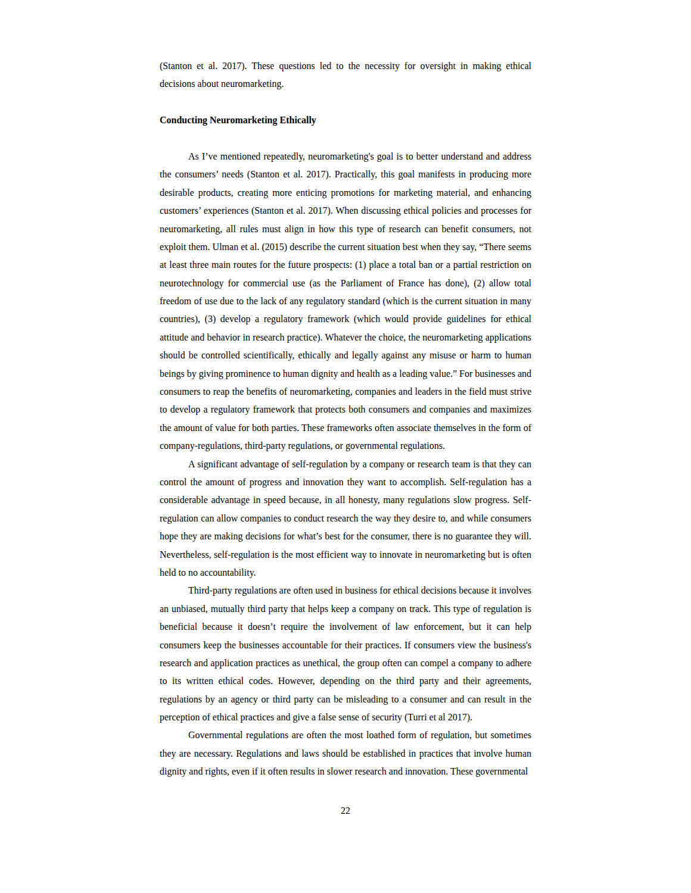(Stanton et al. 2017). These questions led to the necessity for oversight in making ethical decisions about neuromarketing.
Conducting Neuromarketing Ethically
As I’ve mentioned repeatedly, neuromarketing's goal is to better understand and address the consumers’ needs (Stanton et al. 2017). Practically, this goal manifests in producing more desirable products, creating more enticing promotions for marketing material, and enhancing customers’ experiences (Stanton et al. 2017). When discussing ethical policies and processes for neuromarketing, all rules must align in how this type of research can benefit consumers, not exploit them. Ulman et al. (2015) describe the current situation best when they say, “There seems at least three main routes for the future prospects: (1) place a total ban or a partial restriction on neurotechnology for commercial use (as the Parliament of France has done), (2) allow total freedom of use due to the lack of any regulatory standard (which is the current situation in many countries), (3) develop a regulatory framework (which would provide guidelines for ethical attitude and behavior in research practice). Whatever the choice, the neuromarketing applications should be controlled scientifically, ethically and legally against any misuse or harm to human beings by giving prominence to human dignity and health as a leading value.” For businesses and consumers to reap the benefits of neuromarketing, companies and leaders in the field must strive to develop a regulatory framework that protects both consumers and companies and maximizes the amount of value for both parties. These frameworks often associate themselves in the form of company-regulations, third-party regulations, or governmental regulations.
A significant advantage of self-regulation by a company or research team is that they can control the amount of progress and innovation they want to accomplish. Self-regulation has a considerable advantage in speed because, in all honesty, many regulations slow progress. Self-regulation can allow companies to conduct research the way they desire to, and while consumers hope they are making decisions for what’s best for the consumer, there is no guarantee they will. Nevertheless, self-regulation is the most efficient way to innovate in neuromarketing but is often held to no accountability.
Third-party regulations are often used in business for ethical decisions because it involves an unbiased, mutually third party that helps keep a company on track. This type of regulation is beneficial because it doesn’t require the involvement of law enforcement, but it can help consumers keep the businesses accountable for their practices. If consumers view the business's research and application practices as unethical, the group often can compel a company to adhere to its written ethical codes. However, depending on the third party and their agreements, regulations by an agency or third party can be misleading to a consumer and can result in the perception of ethical practices and give a false sense of security (Turri et al 2017).
Governmental regulations are often the most loathed form of regulation, but sometimes they are necessary. Regulations and laws should be established in practices that involve human dignity and rights, even if it often results in slower research and innovation. These governmental
22